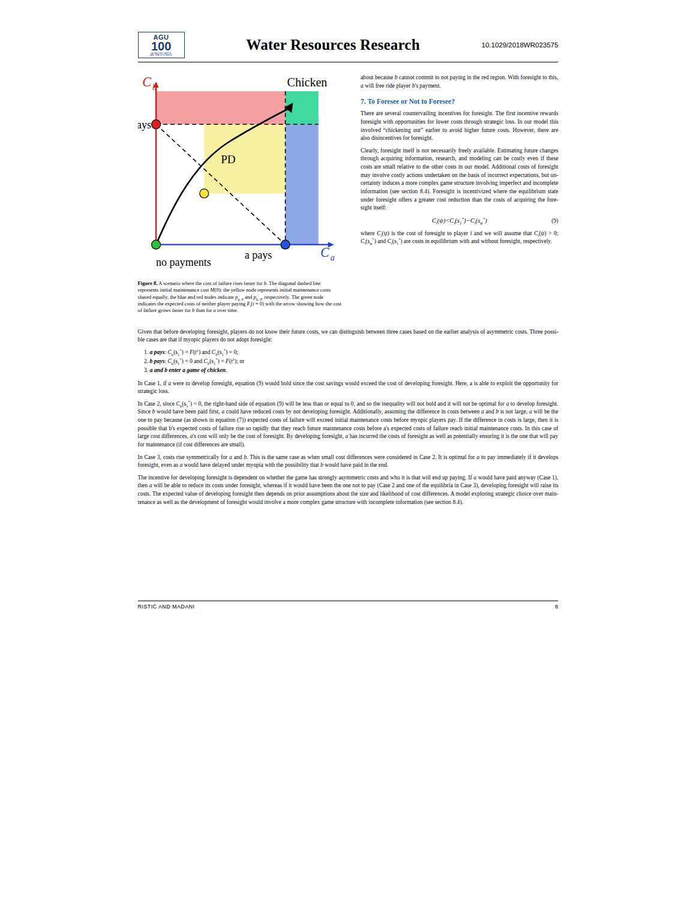AGU
100
ADVANCING EARTH
AND SPACE SCIENCE
Water Resources Research
10.1029/2018WR023575
C b C a Chicken b pays PD no payments a pays
Figure 8. A scenario where the cost of failure rises faster for b. The diagonal dashed line represents initial maintenance cost M(0); the yellow node represents initial maintenance costs shared equally, the blue and red nodes indicate pa, 0 and pb, 0, respectively. The green node indicates the expected costs of neither player paying Fi(t = 0) with the arrow showing how the cost of failure grows faster for b than for a over time.
about because b cannot commit to not paying in the red region. With foresight to this, a will free ride player b's payment.
7. To Foresee or Not to Foresee?
There are several countervailing incentives for foresight. The first incentive rewards foresight with opportunities for lower costs through strategic loss. In our model this involved “chickening out” earlier to avoid higher future costs. However, there are also disincentives for foresight.
Clearly, foresight itself is not necessarily freely available. Estimating future changes through acquiring information, research, and modeling can be costly even if these costs are small relative to the other costs in our model. Additional costs of foresight may involve costly actions undertaken on the basis of incorrect expectations, but uncertainty induces a more complex game structure involving imperfect and incomplete information (see section 8.4). Foresight is incentivized where the equilibrium state under foresight offers a greater cost reduction than the costs of acquiring the foresight itself:
Ci(ψ)<Ci(s1*)−Ci(sψ*) (9)
where Ci(ψ) is the cost of foresight to player i and we will assume that Ci(ψ) > 0; Ci(sψ*) and Ci(s1*) are costs in equilibrium with and without foresight, respectively.
Given that before developing foresight, players do not know their future costs, we can distinguish between three cases based on the earlier analysis of asymmetric costs. Three possible cases are that if myopic players do not adopt foresight:
a pays: Ca(s1*) = F(t1) and Cb(s1*) = 0;
b pays: Ca(s1*) = 0 and Cb(s1*) = F(t1); or
a and b enter a game of chicken.
In Case 1, if a were to develop foresight, equation (9) would hold since the cost savings would exceed the cost of developing foresight. Here, a is able to exploit the opportunity for strategic loss.
In Case 2, since Ca(s1*) = 0, the right-hand side of equation (9) will be less than or equal to 0, and so the inequality will not hold and it will not be optimal for a to develop foresight. Since b would have been paid first, a could have reduced costs by not developing foresight. Additionally, assuming the difference in costs between a and b is not large, a will be the one to pay because (as shown in equation (7)) expected costs of failure will exceed initial maintenance costs before myopic players pay. If the difference in costs is large, then it is possible that b's expected costs of failure rise so rapidly that they reach future maintenance costs before a's expected costs of failure reach initial maintenance costs. In this case of large cost differences, a's cost will only be the cost of foresight. By developing foresight, a has incurred the costs of foresight as well as potentially ensuring it is the one that will pay for maintenance (if cost differences are small).
In Case 3, costs rise symmetrically for a and b. This is the same case as when small cost differences were considered in Case 2. It is optimal for a to pay immediately if it develops foresight, even as a would have delayed under myopia with the possibility that b would have paid in the end.
The incentive for developing foresight is dependent on whether the game has strongly asymmetric costs and who it is that will end up paying. If a would have paid anyway (Case 1), then a will be able to reduce its costs under foresight, whereas if it would have been the one not to pay (Case 2 and one of the equilibria in Case 3), developing foresight will raise its costs. The expected value of developing foresight then depends on prior assumptions about the size and likelihood of cost differences. A model exploring strategic choice over maintenance as well as the development of foresight would involve a more complex game structure with incomplete information (see section 8.4).
RISTIĆ AND MADANI 8